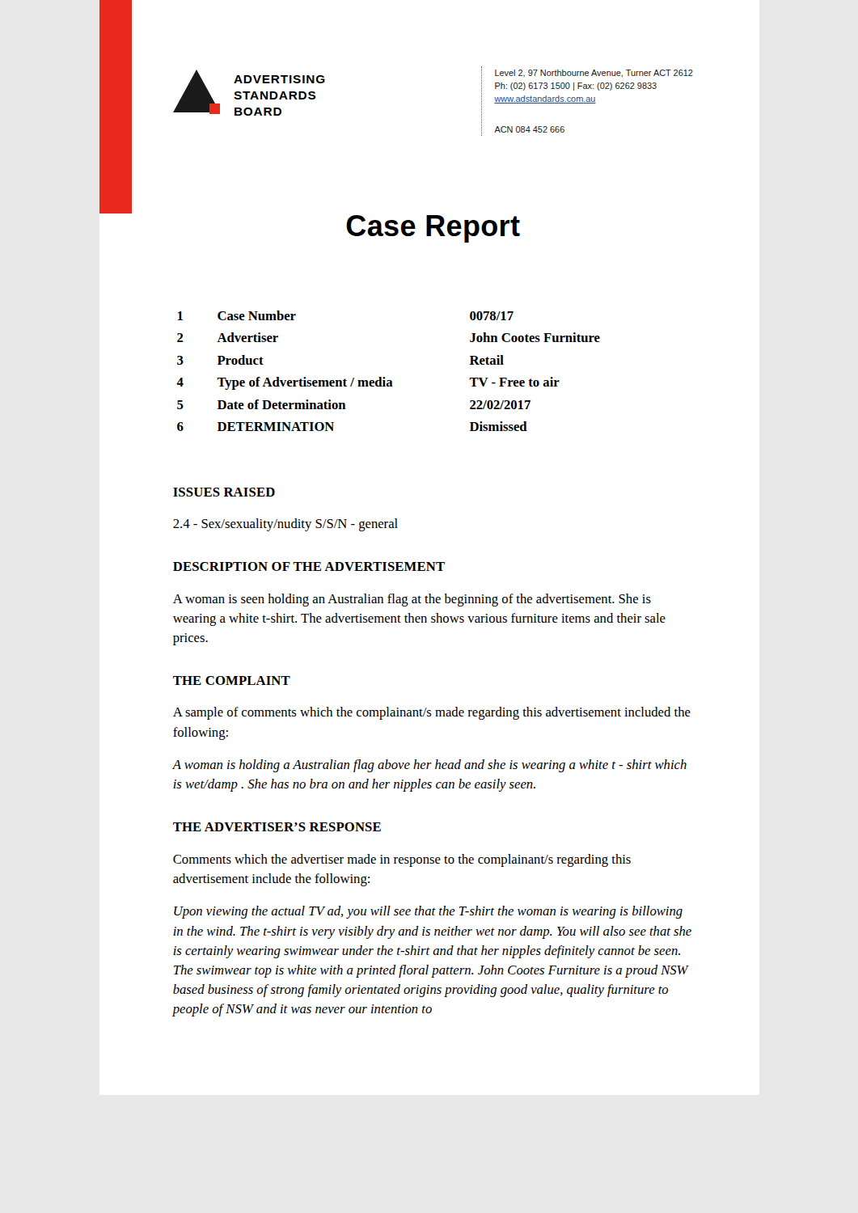ADVERTISING
STANDARDS
BOARD
Level 2, 97 Northbourne Avenue, Turner ACT 2612
Ph: (02) 6173 1500 | Fax: (02) 6262 9833
www.adstandards.com.au ACN 084 452 666
Case Report
| 1 | Case Number | 0078/17 |
| 2 | Advertiser | John Cootes Furniture |
| 3 | Product | Retail |
| 4 | Type of Advertisement / media | TV - Free to air |
| 5 | Date of Determination | 22/02/2017 |
| 6 | DETERMINATION | Dismissed |
ISSUES RAISED
2.4 - Sex/sexuality/nudity S/S/N - general
DESCRIPTION OF THE ADVERTISEMENT
A woman is seen holding an Australian flag at the beginning of the advertisement. She is wearing a white t-shirt. The advertisement then shows various furniture items and their sale prices.
THE COMPLAINT
A sample of comments which the complainant/s made regarding this advertisement included the following:
A woman is holding a Australian flag above her head and she is wearing a white t - shirt which is wet/damp . She has no bra on and her nipples can be easily seen.
THE ADVERTISER’S RESPONSE
Comments which the advertiser made in response to the complainant/s regarding this advertisement include the following:
Upon viewing the actual TV ad, you will see that the T-shirt the woman is wearing is billowing in the wind. The t-shirt is very visibly dry and is neither wet nor damp. You will also see that she is certainly wearing swimwear under the t-shirt and that her nipples definitely cannot be seen. The swimwear top is white with a printed floral pattern. John Cootes Furniture is a proud NSW based business of strong family orientated origins providing good value, quality furniture to people of NSW and it was never our intention to